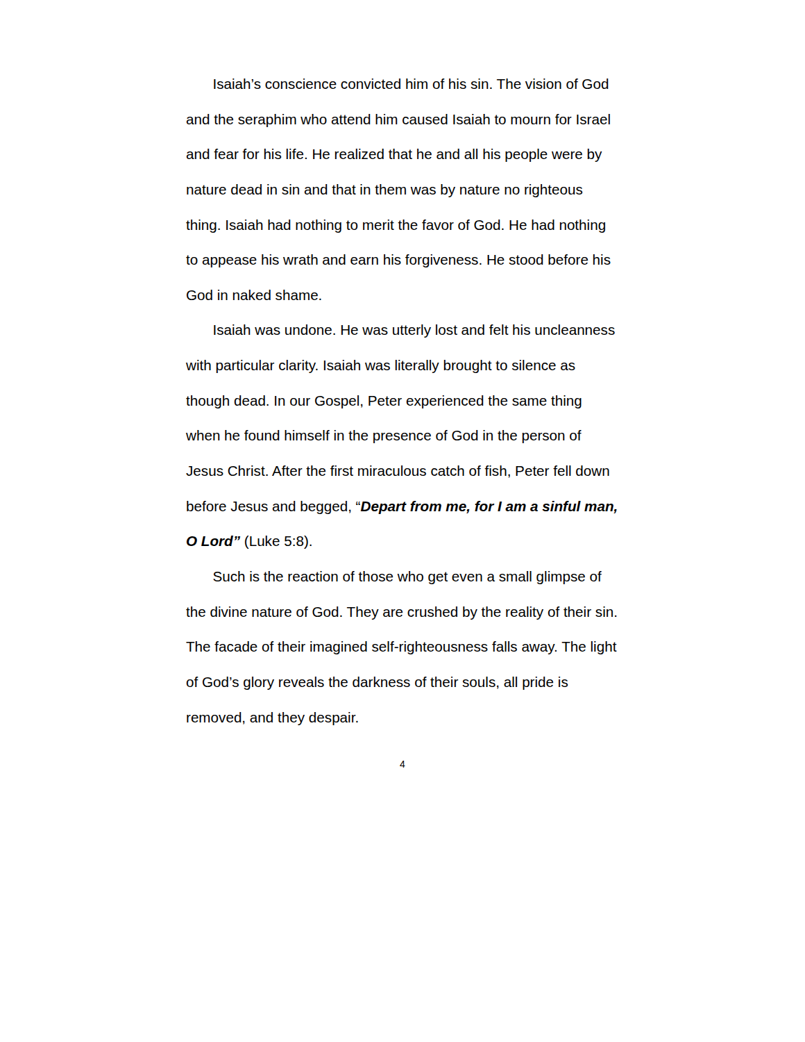Isaiah’s conscience convicted him of his sin. The vision of God and the seraphim who attend him caused Isaiah to mourn for Israel and fear for his life. He realized that he and all his people were by nature dead in sin and that in them was by nature no righteous thing. Isaiah had nothing to merit the favor of God. He had nothing to appease his wrath and earn his forgiveness. He stood before his God in naked shame.
Isaiah was undone. He was utterly lost and felt his uncleanness with particular clarity. Isaiah was literally brought to silence as though dead. In our Gospel, Peter experienced the same thing when he found himself in the presence of God in the person of Jesus Christ. After the first miraculous catch of fish, Peter fell down before Jesus and begged, “Depart from me, for I am a sinful man, O Lord” (Luke 5:8).
Such is the reaction of those who get even a small glimpse of the divine nature of God. They are crushed by the reality of their sin. The facade of their imagined self-righteousness falls away. The light of God’s glory reveals the darkness of their souls, all pride is removed, and they despair.
4